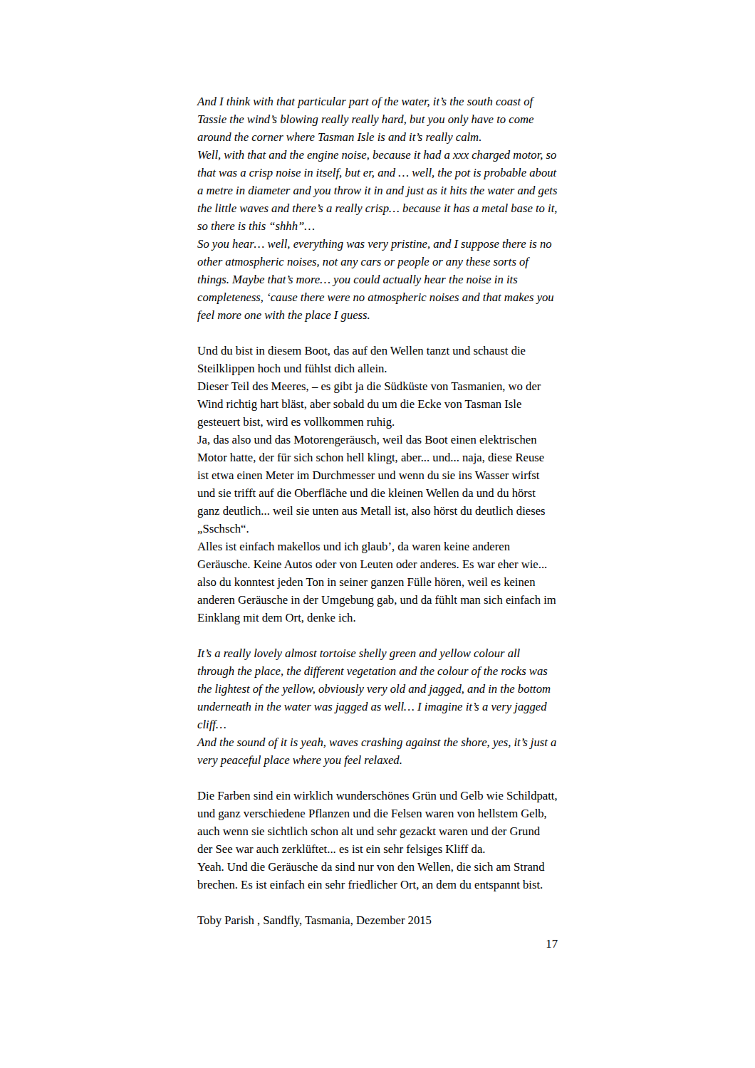And I think with that particular part of the water, it’s the south coast of Tassie the wind’s blowing really really hard, but you only have to come around the corner where Tasman Isle is and it’s really calm.
Well, with that and the engine noise, because it had a xxx charged motor, so that was a crisp noise in itself, but er, and … well, the pot is probable about a metre in diameter and you throw it in and just as it hits the water and gets the little waves and there’s a really crisp… because it has a metal base to it, so there is this “shhh”…
So you hear… well, everything was very pristine, and I suppose there is no other atmospheric noises, not any cars or people or any these sorts of things. Maybe that’s more… you could actually hear the noise in its completeness, ‘cause there were no atmospheric noises and that makes you feel more one with the place I guess.
Und du bist in diesem Boot, das auf den Wellen tanzt und schaust die Steilklippen hoch und fühlst dich allein.
Dieser Teil des Meeres, – es gibt ja die Südküste von Tasmanien, wo der Wind richtig hart bläst, aber sobald du um die Ecke von Tasman Isle gesteuert bist, wird es vollkommen ruhig.
Ja, das also und das Motorengeräusch, weil das Boot einen elektrischen Motor hatte, der für sich schon hell klingt, aber... und... naja, diese Reuse ist etwa einen Meter im Durchmesser und wenn du sie ins Wasser wirfst und sie trifft auf die Oberfläche und die kleinen Wellen da und du hörst ganz deutlich... weil sie unten aus Metall ist, also hörst du deutlich dieses „Sschsch“.
Alles ist einfach makellos und ich glaub’, da waren keine anderen Geräusche. Keine Autos oder von Leuten oder anderes. Es war eher wie... also du konntest jeden Ton in seiner ganzen Fülle hören, weil es keinen anderen Geräusche in der Umgebung gab, und da fühlt man sich einfach im Einklang mit dem Ort, denke ich.
It’s a really lovely almost tortoise shelly green and yellow colour all through the place, the different vegetation and the colour of the rocks was the lightest of the yellow, obviously very old and jagged, and in the bottom underneath in the water was jagged as well… I imagine it’s a very jagged cliff…
And the sound of it is yeah, waves crashing against the shore, yes, it’s just a very peaceful place where you feel relaxed.
Die Farben sind ein wirklich wunderschönes Grün und Gelb wie Schildpatt, und ganz verschiedene Pflanzen und die Felsen waren von hellstem Gelb, auch wenn sie sichtlich schon alt und sehr gezackt waren und der Grund der See war auch zerklüftet... es ist ein sehr felsiges Kliff da.
Yeah. Und die Geräusche da sind nur von den Wellen, die sich am Strand brechen. Es ist einfach ein sehr friedlicher Ort, an dem du entspannt bist.
Toby Parish , Sandfly, Tasmania, Dezember 2015
17